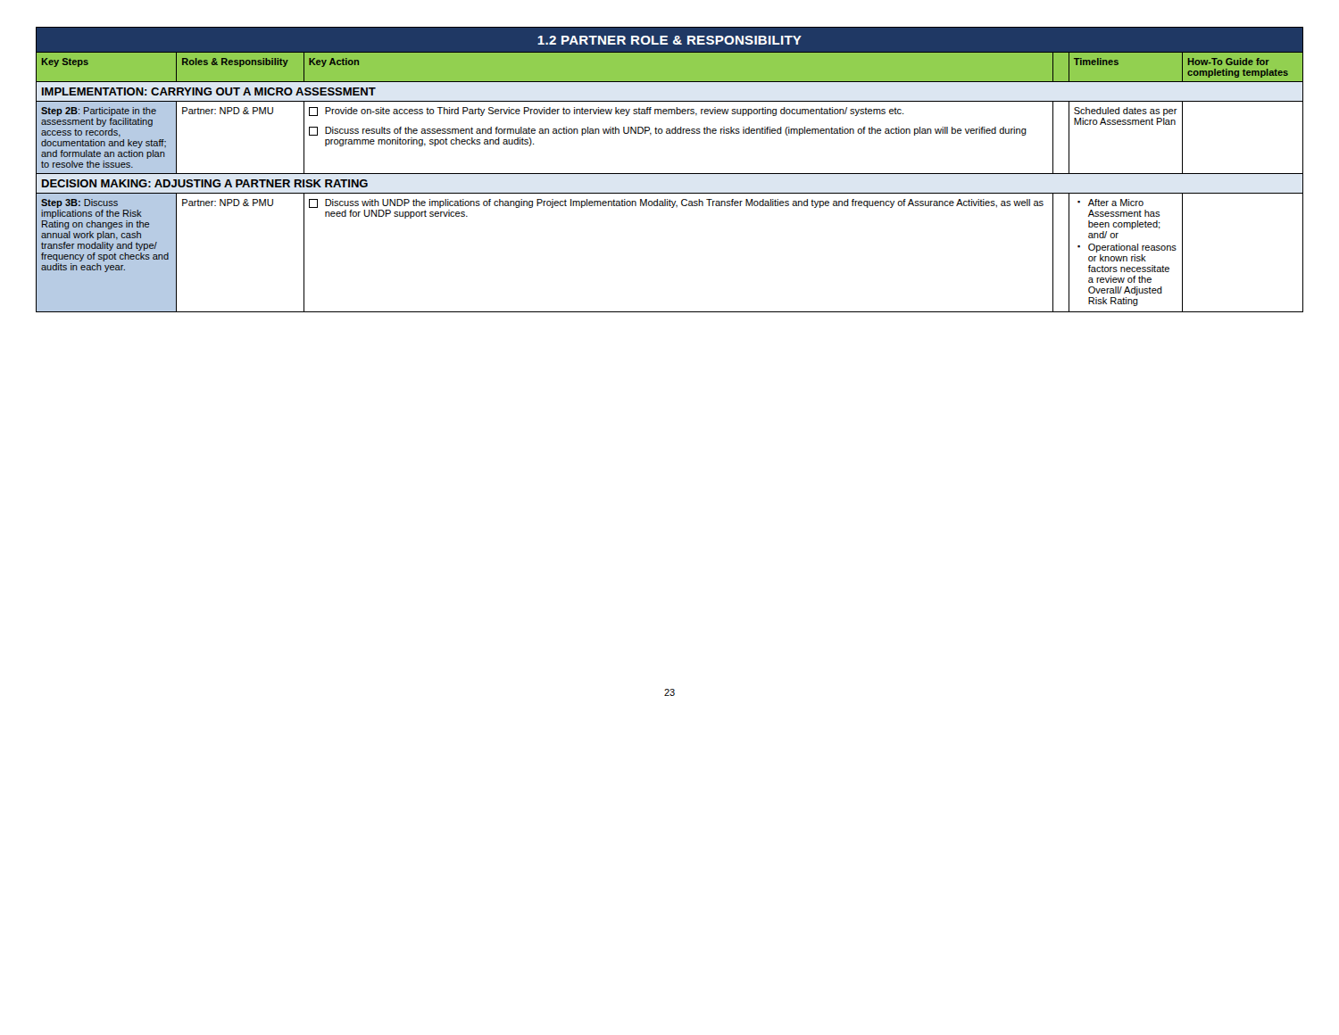| 1.2 PARTNER ROLE & RESPONSIBILITY |
| Key Steps | Roles & Responsibility | Key Action | | Timelines | How-To Guide for completing templates |
| IMPLEMENTATION: CARRYING OUT A MICRO ASSESSMENT |
| Step 2B : Participate in the assessment by facilitating access to records, documentation and key staff; and formulate an action plan to resolve the issues. | Partner: NPD & PMU | / / Provide on-site access to Third Party Service Provider to interview key staff members, review supporting documentation/ systems etc. / / / Discuss results of the assessment and formulate an action plan with UNDP, to address the risks identified (implementation of the action plan will be verified during programme monitoring, spot checks and audits). / | | Scheduled dates as per Micro Assessment Plan | |
| DECISION MAKING: ADJUSTING A PARTNER RISK RATING |
| Step 3B: Discuss implications of the Risk Rating on changes in the annual work plan, cash transfer modality and type/ frequency of spot checks and audits in each year. | Partner: NPD & PMU | / / Discuss with UNDP the implications of changing Project Implementation Modality, Cash Transfer Modalities and type and frequency of Assurance Activities, as well as need for UNDP support services. / | | After a Micro Assessment has been completed; and/ or Operational reasons or known risk factors necessitate a review of the Overall/ Adjusted Risk Rating | |
23